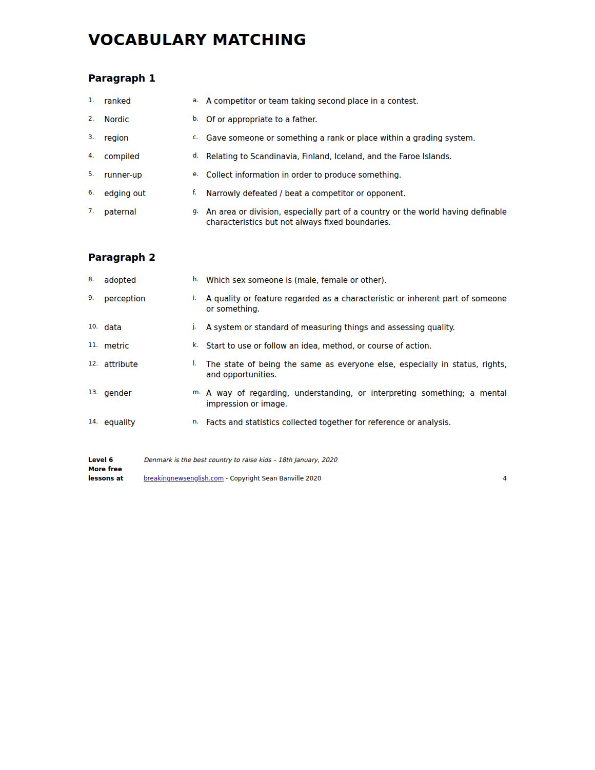VOCABULARY MATCHING
Paragraph 1
| 1. | ranked | a. | A competitor or team taking second place in a contest. |
| 2. | Nordic | b. | Of or appropriate to a father. |
| 3. | region | c. | Gave someone or something a rank or place within a grading system. |
| 4. | compiled | d. | Relating to Scandinavia, Finland, Iceland, and the Faroe Islands. |
| 5. | runner-up | e. | Collect information in order to produce something. |
| 6. | edging out | f. | Narrowly defeated / beat a competitor or opponent. |
| 7. | paternal | g. | An area or division, especially part of a country or the world having definable characteristics but not always fixed boundaries. |
Paragraph 2
| 8. | adopted | h. | Which sex someone is (male, female or other). |
| 9. | perception | i. | A quality or feature regarded as a characteristic or inherent part of someone or something. |
| 10. | data | j. | A system or standard of measuring things and assessing quality. |
| 11. | metric | k. | Start to use or follow an idea, method, or course of action. |
| 12. | attribute | l. | The state of being the same as everyone else, especially in status, rights, and opportunities. |
| 13. | gender | m. | A way of regarding, understanding, or interpreting something; a mental impression or image. |
| 14. | equality | n. | Facts and statistics collected together for reference or analysis. |
| Level 6 | Denmark is the best country to raise kids – 18th January, 2020 | |
| More free lessons at | breakingnewsenglish.com - Copyright Sean Banville 2020 | 4 |